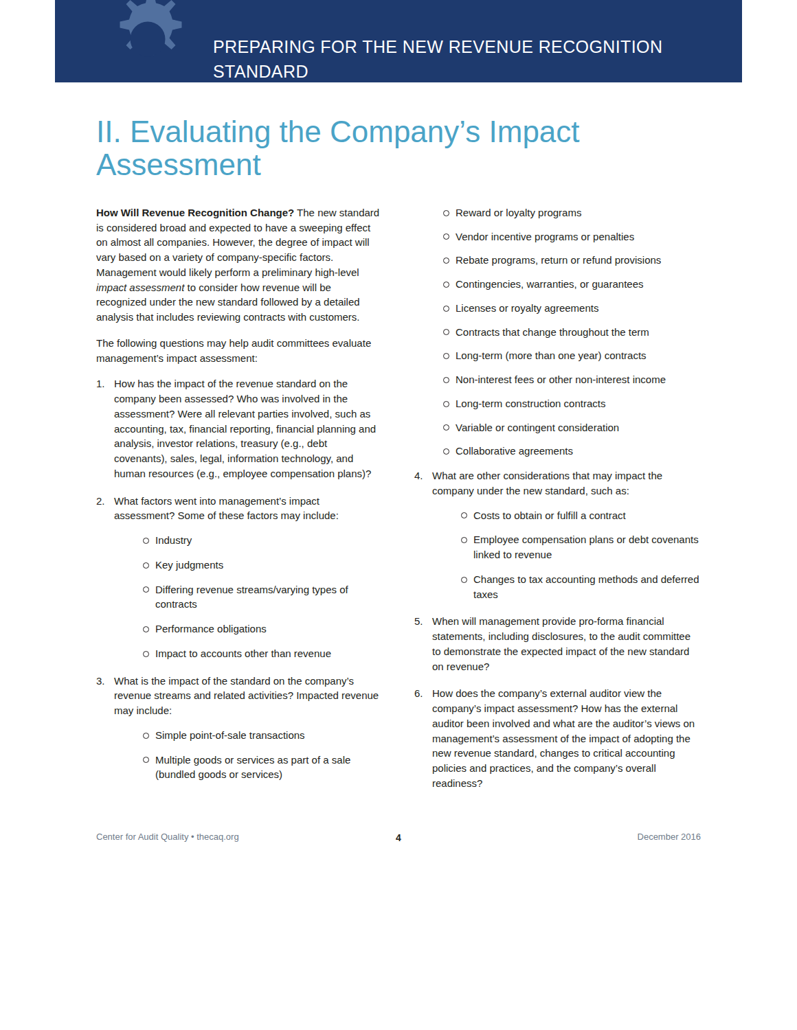PREPARING FOR THE NEW REVENUE RECOGNITION STANDARD
A TOOL FOR AUDIT COMMITTEES
II. Evaluating the Company’s Impact Assessment
How Will Revenue Recognition Change? The new standard is considered broad and expected to have a sweeping effect on almost all companies. However, the degree of impact will vary based on a variety of company-specific factors. Management would likely perform a preliminary high-level impact assessment to consider how revenue will be recognized under the new standard followed by a detailed analysis that includes reviewing contracts with customers.
The following questions may help audit committees evaluate management’s impact assessment:
How has the impact of the revenue standard on the company been assessed? Who was involved in the assessment? Were all relevant parties involved, such as accounting, tax, financial reporting, financial planning and analysis, investor relations, treasury (e.g., debt covenants), sales, legal, information technology, and human resources (e.g., employee compensation plans)?
What factors went into management’s impact assessment? Some of these factors may include:
Industry
Key judgments
Differing revenue streams/varying types of contracts
Performance obligations
Impact to accounts other than revenue
What is the impact of the standard on the company’s revenue streams and related activities? Impacted revenue may include:
Simple point-of-sale transactions
Multiple goods or services as part of a sale (bundled goods or services)
Reward or loyalty programs
Vendor incentive programs or penalties
Rebate programs, return or refund provisions
Contingencies, warranties, or guarantees
Licenses or royalty agreements
Contracts that change throughout the term
Long-term (more than one year) contracts
Non-interest fees or other non-interest income
Long-term construction contracts
Variable or contingent consideration
Collaborative agreements
What are other considerations that may impact the company under the new standard, such as:
Costs to obtain or fulfill a contract
Employee compensation plans or debt covenants linked to revenue
Changes to tax accounting methods and deferred taxes
When will management provide pro-forma financial statements, including disclosures, to the audit committee to demonstrate the expected impact of the new standard on revenue?
How does the company’s external auditor view the company’s impact assessment? How has the external auditor been involved and what are the auditor’s views on management’s assessment of the impact of adopting the new revenue standard, changes to critical accounting policies and practices, and the company’s overall readiness?
Center for Audit Quality • thecaq.org
4
December 2016